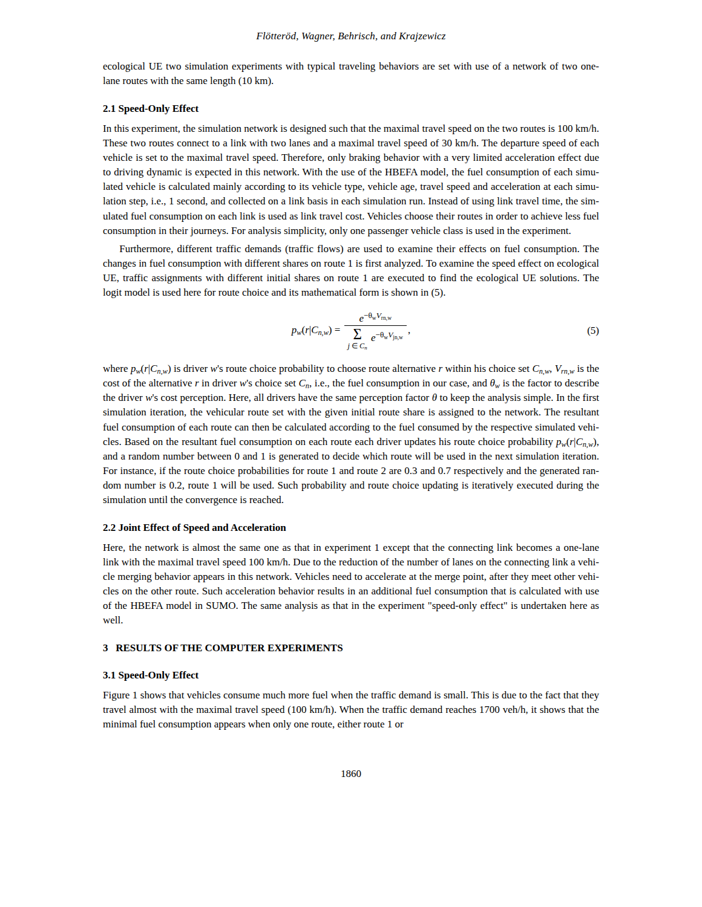Flötteröd, Wagner, Behrisch, and Krajzewicz
ecological UE two simulation experiments with typical traveling behaviors are set with use of a network of two one-lane routes with the same length (10 km).
2.1 Speed-Only Effect
In this experiment, the simulation network is designed such that the maximal travel speed on the two routes is 100 km/h. These two routes connect to a link with two lanes and a maximal travel speed of 30 km/h. The departure speed of each vehicle is set to the maximal travel speed. Therefore, only braking behavior with a very limited acceleration effect due to driving dynamic is expected in this network. With the use of the HBEFA model, the fuel consumption of each simulated vehicle is calculated mainly according to its vehicle type, vehicle age, travel speed and acceleration at each simulation step, i.e., 1 second, and collected on a link basis in each simulation run. Instead of using link travel time, the simulated fuel consumption on each link is used as link travel cost. Vehicles choose their routes in order to achieve less fuel consumption in their journeys. For analysis simplicity, only one passenger vehicle class is used in the experiment.
Furthermore, different traffic demands (traffic flows) are used to examine their effects on fuel consumption. The changes in fuel consumption with different shares on route 1 is first analyzed. To examine the speed effect on ecological UE, traffic assignments with different initial shares on route 1 are executed to find the ecological UE solutions. The logit model is used here for route choice and its mathematical form is shown in (5).
pw(r|Cn,w) = e−θwVrn,w Σ j ∈ Cn e−θwVjn,w , (5)
where pw(r|Cn,w) is driver w's route choice probability to choose route alternative r within his choice set Cn,w, Vrn,w is the cost of the alternative r in driver w's choice set Cn, i.e., the fuel consumption in our case, and θw is the factor to describe the driver w's cost perception. Here, all drivers have the same perception factor θ to keep the analysis simple. In the first simulation iteration, the vehicular route set with the given initial route share is assigned to the network. The resultant fuel consumption of each route can then be calculated according to the fuel consumed by the respective simulated vehicles. Based on the resultant fuel consumption on each route each driver updates his route choice probability pw(r|Cn,w), and a random number between 0 and 1 is generated to decide which route will be used in the next simulation iteration. For instance, if the route choice probabilities for route 1 and route 2 are 0.3 and 0.7 respectively and the generated random number is 0.2, route 1 will be used. Such probability and route choice updating is iteratively executed during the simulation until the convergence is reached.
2.2 Joint Effect of Speed and Acceleration
Here, the network is almost the same one as that in experiment 1 except that the connecting link becomes a one-lane link with the maximal travel speed 100 km/h. Due to the reduction of the number of lanes on the connecting link a vehicle merging behavior appears in this network. Vehicles need to accelerate at the merge point, after they meet other vehicles on the other route. Such acceleration behavior results in an additional fuel consumption that is calculated with use of the HBEFA model in SUMO. The same analysis as that in the experiment "speed-only effect" is undertaken here as well.
3 RESULTS OF THE COMPUTER EXPERIMENTS
3.1 Speed-Only Effect
Figure 1 shows that vehicles consume much more fuel when the traffic demand is small. This is due to the fact that they travel almost with the maximal travel speed (100 km/h). When the traffic demand reaches 1700 veh/h, it shows that the minimal fuel consumption appears when only one route, either route 1 or
1860